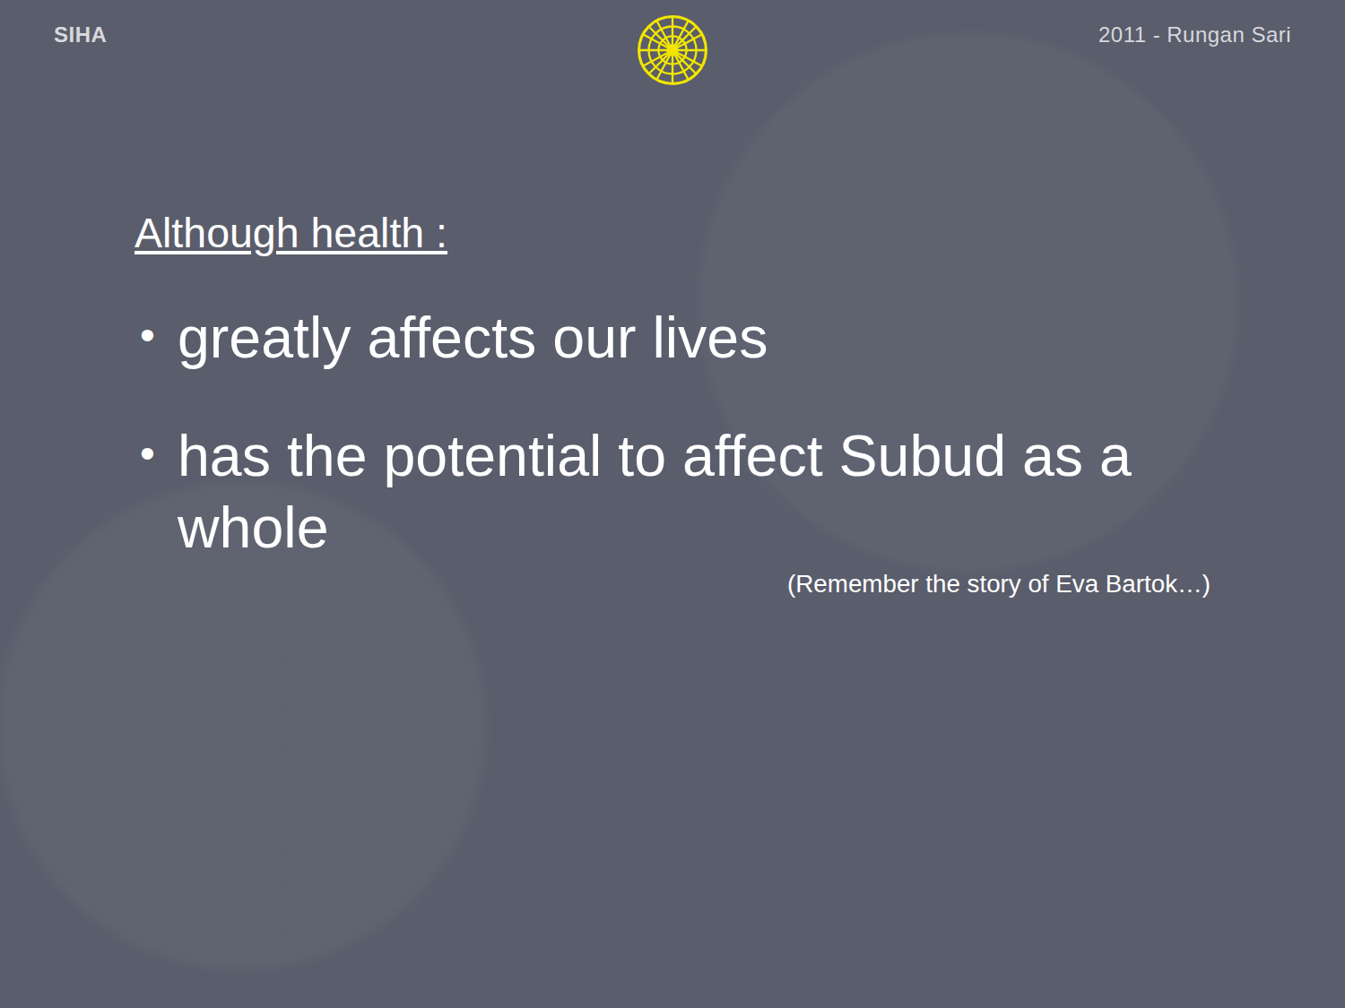SIHA
2011 - Rungan Sari
Although health :
greatly affects our lives
has the potential to affect Subud as a whole
(Remember the story of Eva Bartok…)